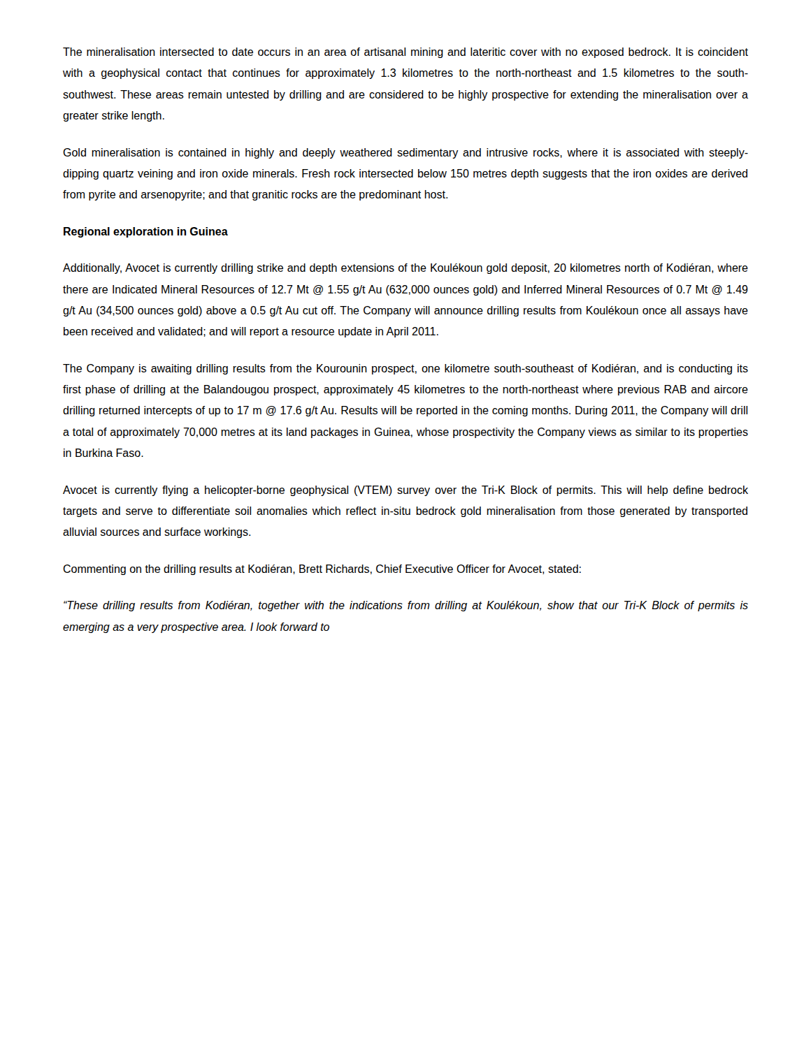The mineralisation intersected to date occurs in an area of artisanal mining and lateritic cover with no exposed bedrock. It is coincident with a geophysical contact that continues for approximately 1.3 kilometres to the north-northeast and 1.5 kilometres to the south-southwest. These areas remain untested by drilling and are considered to be highly prospective for extending the mineralisation over a greater strike length.
Gold mineralisation is contained in highly and deeply weathered sedimentary and intrusive rocks, where it is associated with steeply-dipping quartz veining and iron oxide minerals. Fresh rock intersected below 150 metres depth suggests that the iron oxides are derived from pyrite and arsenopyrite; and that granitic rocks are the predominant host.
Regional exploration in Guinea
Additionally, Avocet is currently drilling strike and depth extensions of the Koulékoun gold deposit, 20 kilometres north of Kodiéran, where there are Indicated Mineral Resources of 12.7 Mt @ 1.55 g/t Au (632,000 ounces gold) and Inferred Mineral Resources of 0.7 Mt @ 1.49 g/t Au (34,500 ounces gold) above a 0.5 g/t Au cut off. The Company will announce drilling results from Koulékoun once all assays have been received and validated; and will report a resource update in April 2011.
The Company is awaiting drilling results from the Kourounin prospect, one kilometre south-southeast of Kodiéran, and is conducting its first phase of drilling at the Balandougou prospect, approximately 45 kilometres to the north-northeast where previous RAB and aircore drilling returned intercepts of up to 17 m @ 17.6 g/t Au. Results will be reported in the coming months. During 2011, the Company will drill a total of approximately 70,000 metres at its land packages in Guinea, whose prospectivity the Company views as similar to its properties in Burkina Faso.
Avocet is currently flying a helicopter-borne geophysical (VTEM) survey over the Tri-K Block of permits. This will help define bedrock targets and serve to differentiate soil anomalies which reflect in-situ bedrock gold mineralisation from those generated by transported alluvial sources and surface workings.
Commenting on the drilling results at Kodiéran, Brett Richards, Chief Executive Officer for Avocet, stated:
“These drilling results from Kodiéran, together with the indications from drilling at Koulékoun, show that our Tri-K Block of permits is emerging as a very prospective area. I look forward to